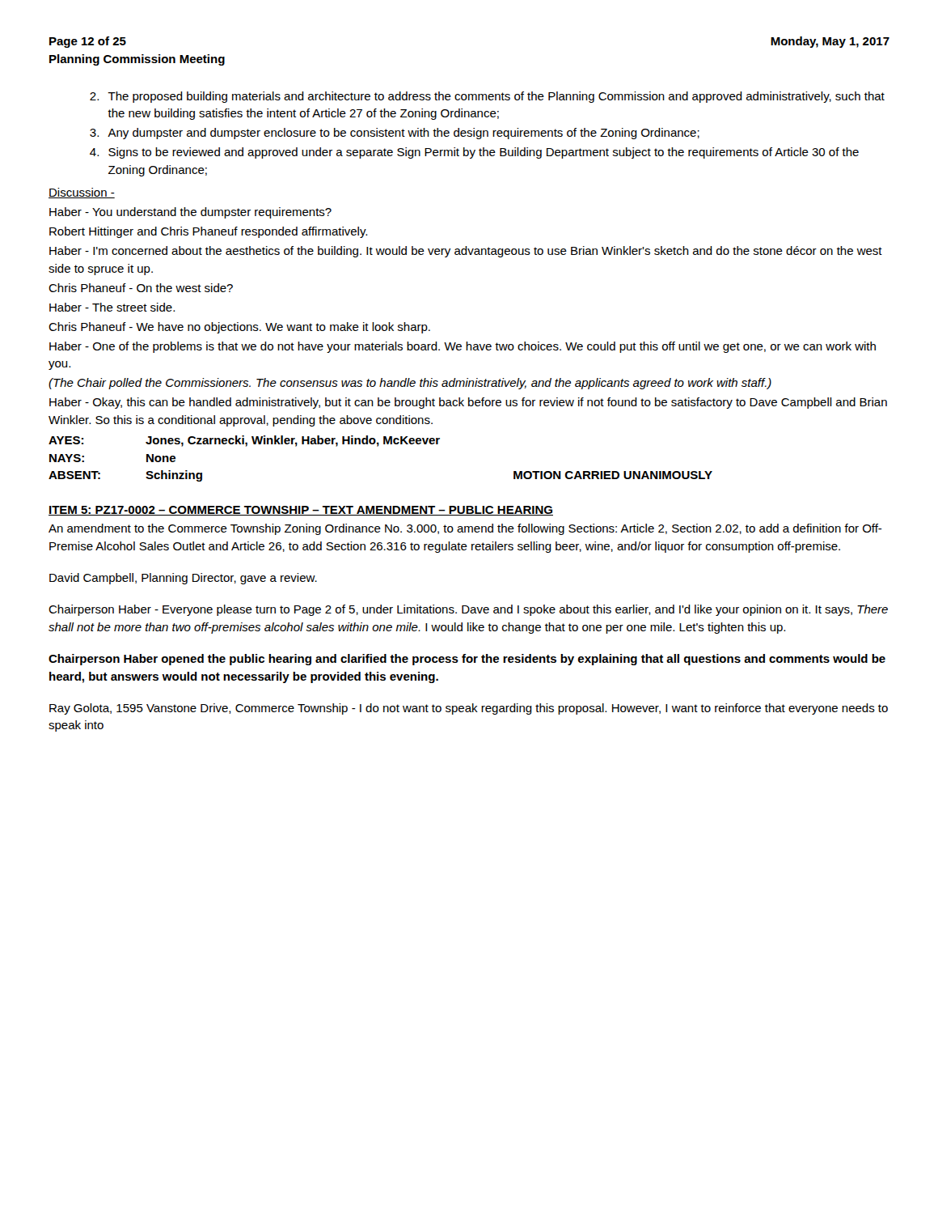Page 12 of 25
Planning Commission Meeting
Monday, May 1, 2017
The proposed building materials and architecture to address the comments of the Planning Commission and approved administratively, such that the new building satisfies the intent of Article 27 of the Zoning Ordinance;
Any dumpster and dumpster enclosure to be consistent with the design requirements of the Zoning Ordinance;
Signs to be reviewed and approved under a separate Sign Permit by the Building Department subject to the requirements of Article 30 of the Zoning Ordinance;
Discussion -
Haber - You understand the dumpster requirements?
Robert Hittinger and Chris Phaneuf responded affirmatively.
Haber - I'm concerned about the aesthetics of the building. It would be very advantageous to use Brian Winkler's sketch and do the stone décor on the west side to spruce it up.
Chris Phaneuf - On the west side?
Haber - The street side.
Chris Phaneuf - We have no objections. We want to make it look sharp.
Haber - One of the problems is that we do not have your materials board. We have two choices. We could put this off until we get one, or we can work with you.
(The Chair polled the Commissioners. The consensus was to handle this administratively, and the applicants agreed to work with staff.)
Haber - Okay, this can be handled administratively, but it can be brought back before us for review if not found to be satisfactory to Dave Campbell and Brian Winkler. So this is a conditional approval, pending the above conditions.
| AYES: | Jones, Czarnecki, Winkler, Haber, Hindo, McKeever |
| NAYS: | None |
| ABSENT: | Schinzing | MOTION CARRIED UNANIMOUSLY |
ITEM 5: PZ17-0002 – COMMERCE TOWNSHIP – TEXT AMENDMENT – PUBLIC HEARING
An amendment to the Commerce Township Zoning Ordinance No. 3.000, to amend the following Sections: Article 2, Section 2.02, to add a definition for Off-Premise Alcohol Sales Outlet and Article 26, to add Section 26.316 to regulate retailers selling beer, wine, and/or liquor for consumption off-premise.
David Campbell, Planning Director, gave a review.
Chairperson Haber - Everyone please turn to Page 2 of 5, under Limitations. Dave and I spoke about this earlier, and I'd like your opinion on it. It says, There shall not be more than two off-premises alcohol sales within one mile. I would like to change that to one per one mile. Let's tighten this up.
Chairperson Haber opened the public hearing and clarified the process for the residents by explaining that all questions and comments would be heard, but answers would not necessarily be provided this evening.
Ray Golota, 1595 Vanstone Drive, Commerce Township - I do not want to speak regarding this proposal. However, I want to reinforce that everyone needs to speak into